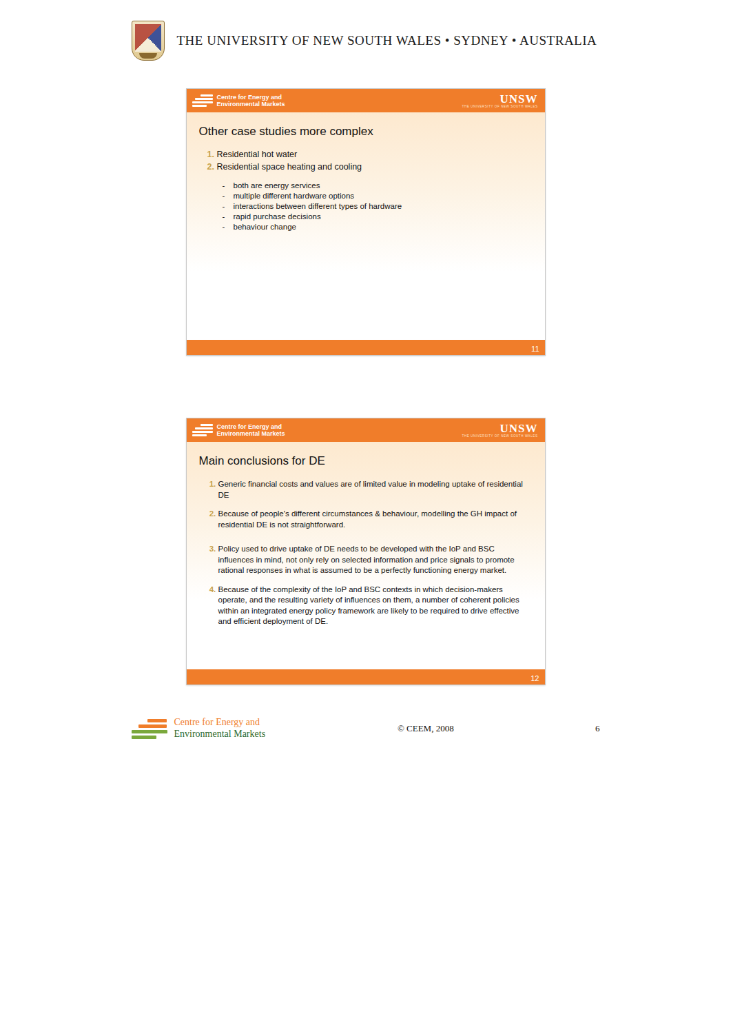THE UNIVERSITY OF NEW SOUTH WALES • SYDNEY • AUSTRALIA
Centre for Energy and
Environmental Markets
UNSW THE UNIVERSITY OF NEW SOUTH WALES
Other case studies more complex
Residential hot water
Residential space heating and cooling
both are energy services
multiple different hardware options
interactions between different types of hardware
rapid purchase decisions
behaviour change
11
Centre for Energy and
Environmental Markets
UNSW THE UNIVERSITY OF NEW SOUTH WALES
Main conclusions for DE
Generic financial costs and values are of limited value in modeling uptake of residential DE
Because of people's different circumstances & behaviour, modelling the GH impact of residential DE is not straightforward.
Policy used to drive uptake of DE needs to be developed with the IoP and BSC influences in mind, not only rely on selected information and price signals to promote rational responses in what is assumed to be a perfectly functioning energy market.
Because of the complexity of the IoP and BSC contexts in which decision-makers operate, and the resulting variety of influences on them, a number of coherent policies within an integrated energy policy framework are likely to be required to drive effective and efficient deployment of DE.
12
Centre for Energy and
Environmental Markets
© CEEM, 2008
6